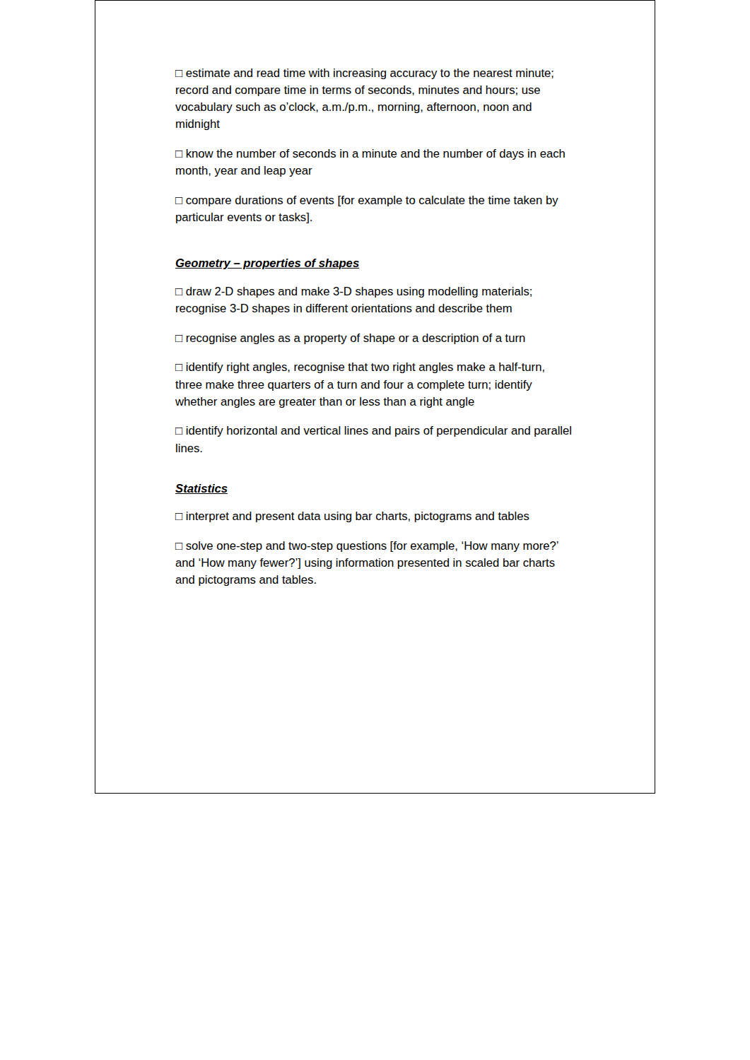estimate and read time with increasing accuracy to the nearest minute; record and compare time in terms of seconds, minutes and hours; use vocabulary such as o’clock, a.m./p.m., morning, afternoon, noon and midnight
know the number of seconds in a minute and the number of days in each month, year and leap year
compare durations of events [for example to calculate the time taken by particular events or tasks].
Geometry – properties of shapes
draw 2-D shapes and make 3-D shapes using modelling materials; recognise 3-D shapes in different orientations and describe them
recognise angles as a property of shape or a description of a turn
identify right angles, recognise that two right angles make a half-turn, three make three quarters of a turn and four a complete turn; identify whether angles are greater than or less than a right angle
identify horizontal and vertical lines and pairs of perpendicular and parallel lines.
Statistics
interpret and present data using bar charts, pictograms and tables
solve one-step and two-step questions [for example, ‘How many more?’ and ‘How many fewer?’] using information presented in scaled bar charts and pictograms and tables.